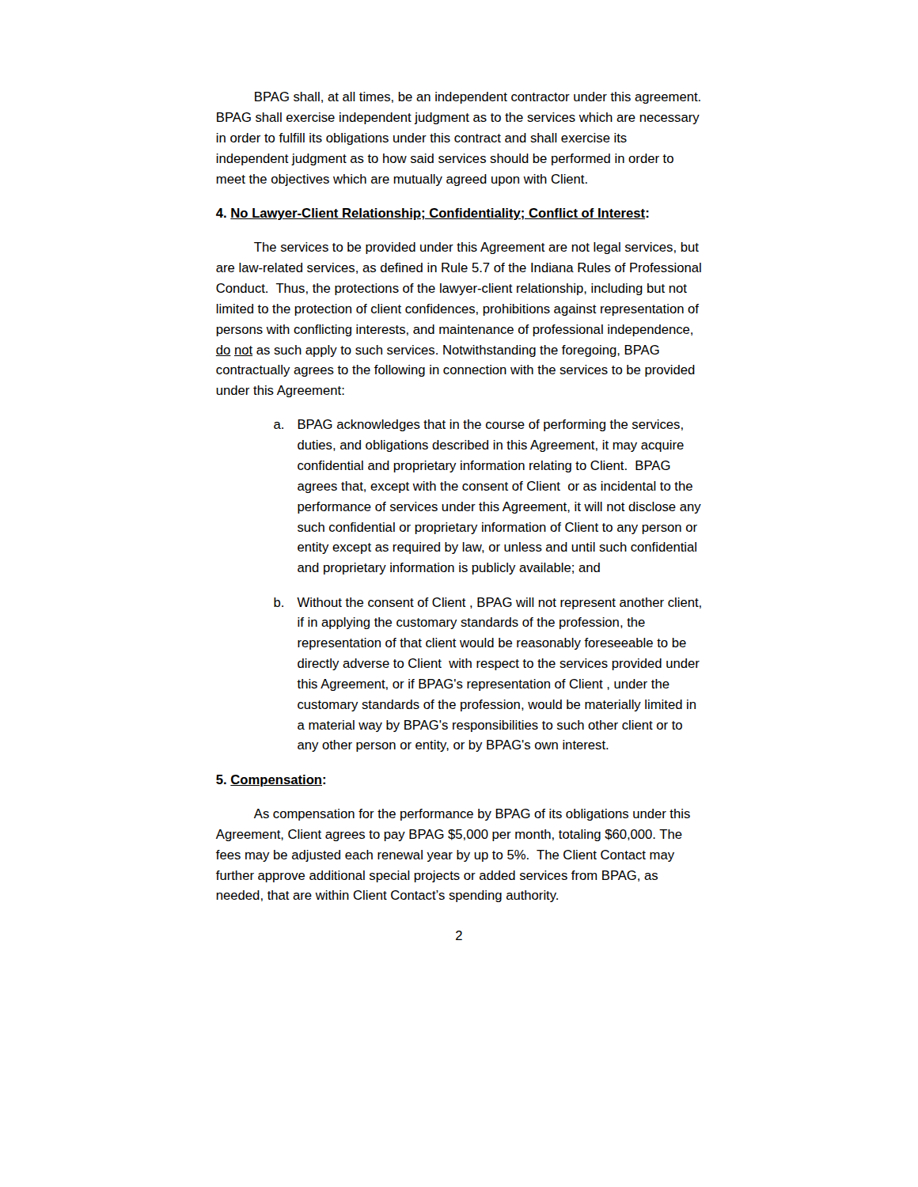BPAG shall, at all times, be an independent contractor under this agreement. BPAG shall exercise independent judgment as to the services which are necessary in order to fulfill its obligations under this contract and shall exercise its independent judgment as to how said services should be performed in order to meet the objectives which are mutually agreed upon with Client.
4. No Lawyer-Client Relationship; Confidentiality; Conflict of Interest:
The services to be provided under this Agreement are not legal services, but are law-related services, as defined in Rule 5.7 of the Indiana Rules of Professional Conduct. Thus, the protections of the lawyer-client relationship, including but not limited to the protection of client confidences, prohibitions against representation of persons with conflicting interests, and maintenance of professional independence, do not as such apply to such services. Notwithstanding the foregoing, BPAG contractually agrees to the following in connection with the services to be provided under this Agreement:
BPAG acknowledges that in the course of performing the services, duties, and obligations described in this Agreement, it may acquire confidential and proprietary information relating to Client. BPAG agrees that, except with the consent of Client or as incidental to the performance of services under this Agreement, it will not disclose any such confidential or proprietary information of Client to any person or entity except as required by law, or unless and until such confidential and proprietary information is publicly available; and
Without the consent of Client , BPAG will not represent another client, if in applying the customary standards of the profession, the representation of that client would be reasonably foreseeable to be directly adverse to Client with respect to the services provided under this Agreement, or if BPAG's representation of Client , under the customary standards of the profession, would be materially limited in a material way by BPAG's responsibilities to such other client or to any other person or entity, or by BPAG's own interest.
5. Compensation:
As compensation for the performance by BPAG of its obligations under this Agreement, Client agrees to pay BPAG $5,000 per month, totaling $60,000. The fees may be adjusted each renewal year by up to 5%. The Client Contact may further approve additional special projects or added services from BPAG, as needed, that are within Client Contact’s spending authority.
2